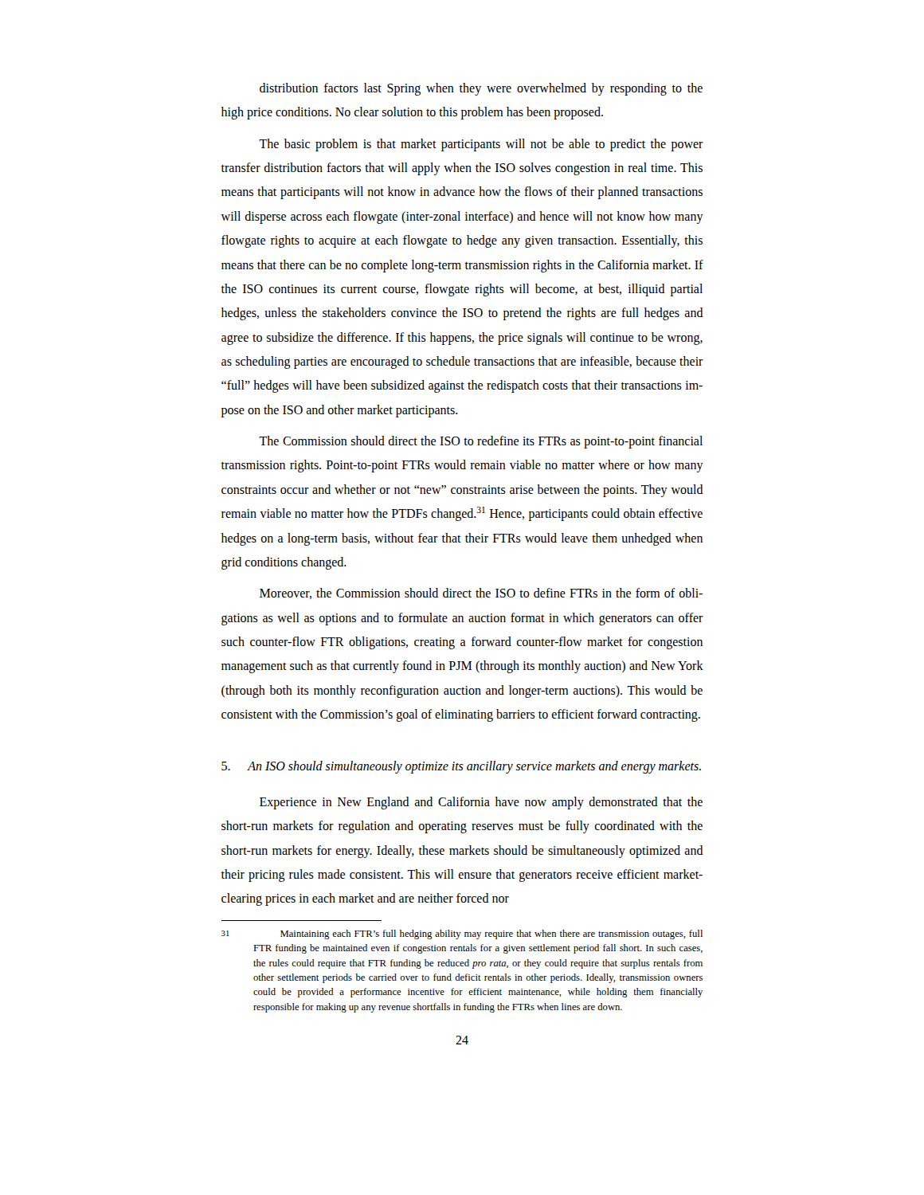distribution factors last Spring when they were overwhelmed by responding to the high price conditions. No clear solution to this problem has been proposed.
The basic problem is that market participants will not be able to predict the power transfer distribution factors that will apply when the ISO solves congestion in real time. This means that participants will not know in advance how the flows of their planned transactions will disperse across each flowgate (inter-zonal interface) and hence will not know how many flowgate rights to acquire at each flowgate to hedge any given transaction. Essentially, this means that there can be no complete long-term transmission rights in the California market. If the ISO continues its current course, flowgate rights will become, at best, illiquid partial hedges, unless the stakeholders convince the ISO to pretend the rights are full hedges and agree to subsidize the difference. If this happens, the price signals will continue to be wrong, as scheduling parties are encouraged to schedule transactions that are infeasible, because their “full” hedges will have been subsidized against the redispatch costs that their transactions impose on the ISO and other market participants.
The Commission should direct the ISO to redefine its FTRs as point-to-point financial transmission rights. Point-to-point FTRs would remain viable no matter where or how many constraints occur and whether or not “new” constraints arise between the points. They would remain viable no matter how the PTDFs changed.31 Hence, participants could obtain effective hedges on a long-term basis, without fear that their FTRs would leave them unhedged when grid conditions changed.
Moreover, the Commission should direct the ISO to define FTRs in the form of obligations as well as options and to formulate an auction format in which generators can offer such counter-flow FTR obligations, creating a forward counter-flow market for congestion management such as that currently found in PJM (through its monthly auction) and New York (through both its monthly reconfiguration auction and longer-term auctions). This would be consistent with the Commission’s goal of eliminating barriers to efficient forward contracting.
5. An ISO should simultaneously optimize its ancillary service markets and energy markets.
Experience in New England and California have now amply demonstrated that the short-run markets for regulation and operating reserves must be fully coordinated with the short-run markets for energy. Ideally, these markets should be simultaneously optimized and their pricing rules made consistent. This will ensure that generators receive efficient market-clearing prices in each market and are neither forced nor
31 Maintaining each FTR’s full hedging ability may require that when there are transmission outages, full FTR funding be maintained even if congestion rentals for a given settlement period fall short. In such cases, the rules could require that FTR funding be reduced pro rata, or they could require that surplus rentals from other settlement periods be carried over to fund deficit rentals in other periods. Ideally, transmission owners could be provided a performance incentive for efficient maintenance, while holding them financially responsible for making up any revenue shortfalls in funding the FTRs when lines are down.
24